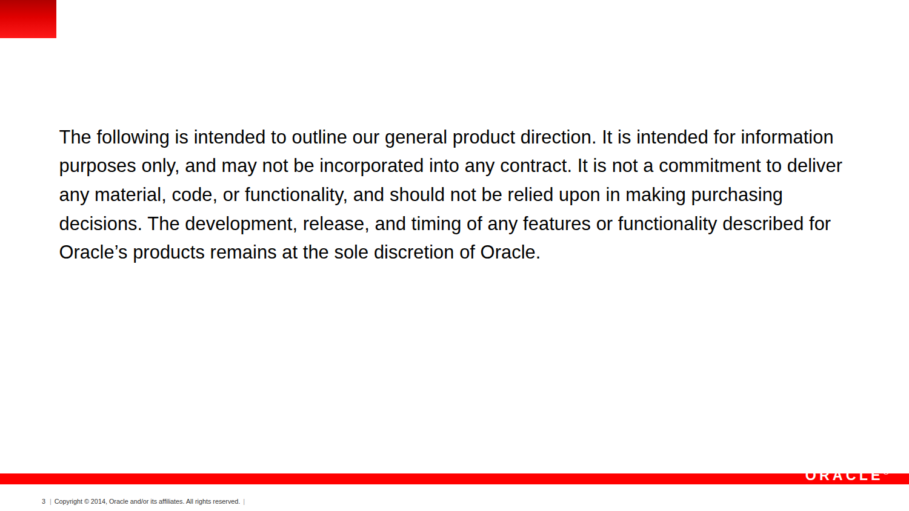The following is intended to outline our general product direction. It is intended for information purposes only, and may not be incorporated into any contract. It is not a commitment to deliver any material, code, or functionality, and should not be relied upon in making purchasing decisions. The development, release, and timing of any features or functionality described for Oracle’s products remains at the sole discretion of Oracle.
ORACLE®
3|Copyright © 2014, Oracle and/or its affiliates. All rights reserved.|